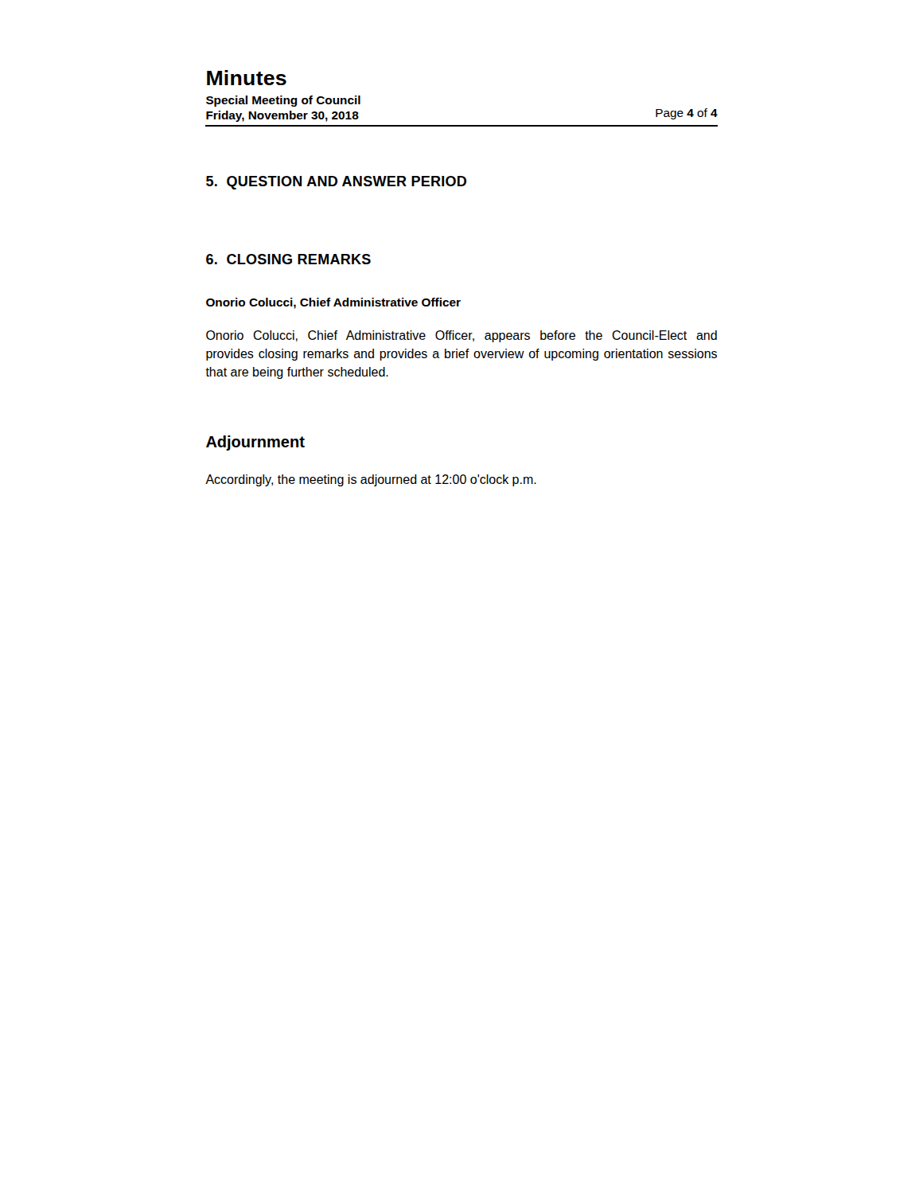Minutes
Special Meeting of Council
Friday, November 30, 2018
Page 4 of 4
5. QUESTION AND ANSWER PERIOD
6. CLOSING REMARKS
Onorio Colucci, Chief Administrative Officer
Onorio Colucci, Chief Administrative Officer, appears before the Council-Elect and provides closing remarks and provides a brief overview of upcoming orientation sessions that are being further scheduled.
Adjournment
Accordingly, the meeting is adjourned at 12:00 o'clock p.m.